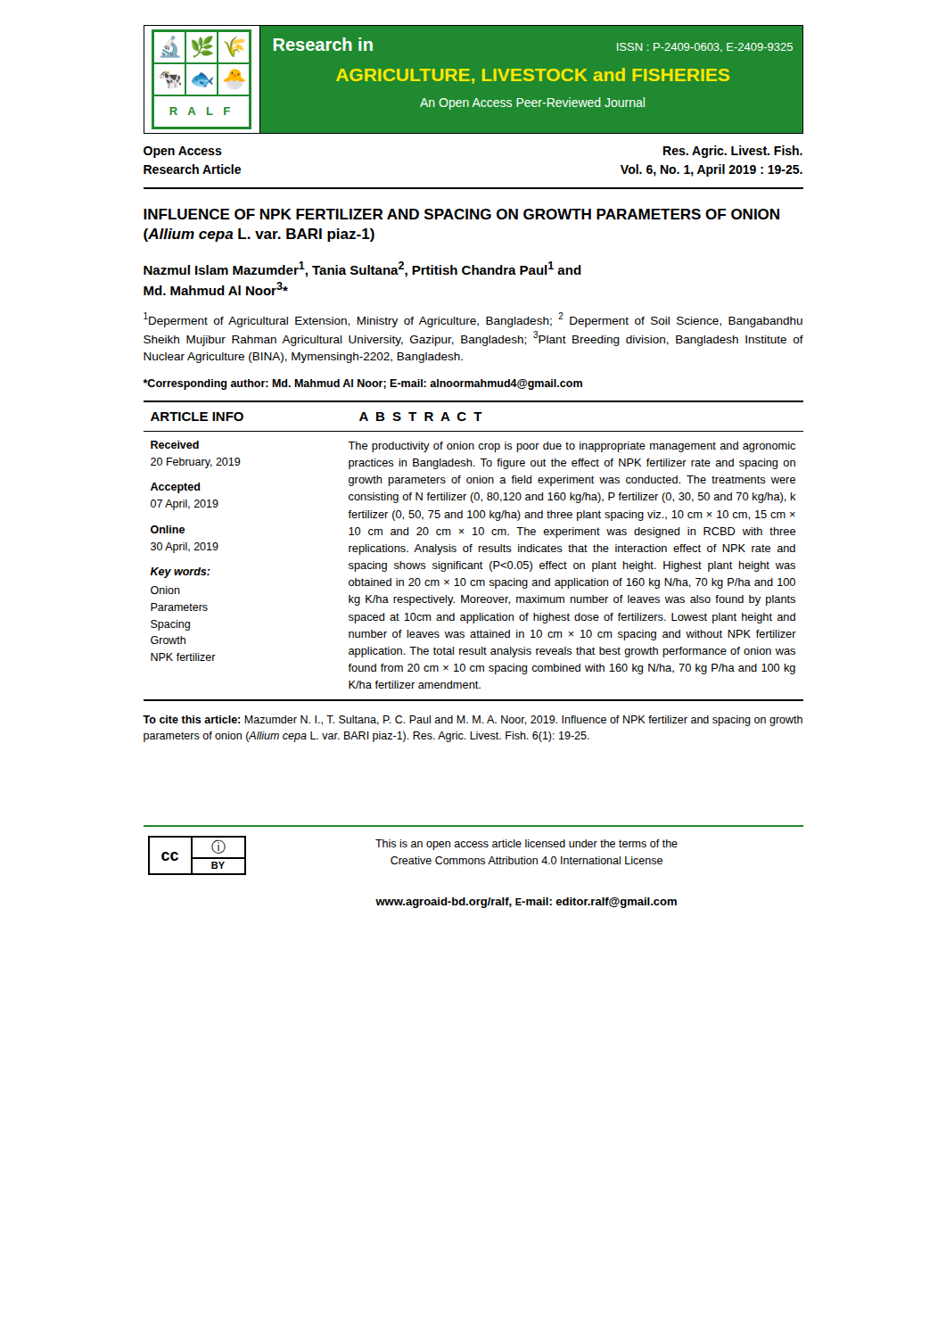🔬
🌿
🌾
🐄
🐟
🐣
R A L F
Research in
ISSN : P-2409-0603, E-2409-9325
AGRICULTURE, LIVESTOCK and FISHERIES
An Open Access Peer-Reviewed Journal
Open Access
Research Article
Res. Agric. Livest. Fish.
Vol. 6, No. 1, April 2019 : 19-25.
INFLUENCE OF NPK FERTILIZER AND SPACING ON GROWTH PARAMETERS OF ONION (Allium cepa L. var. BARI piaz-1)
Nazmul Islam Mazumder1, Tania Sultana2, Prtitish Chandra Paul1 and
Md. Mahmud Al Noor3*
1Deperment of Agricultural Extension, Ministry of Agriculture, Bangladesh; 2 Deperment of Soil Science, Bangabandhu Sheikh Mujibur Rahman Agricultural University, Gazipur, Bangladesh; 3Plant Breeding division, Bangladesh Institute of Nuclear Agriculture (BINA), Mymensingh-2202, Bangladesh.
*Corresponding author: Md. Mahmud Al Noor; E-mail: alnoormahmud4@gmail.com
| ARTICLE INFO | A B S T R A C T |
| --- | --- |
| Received 20 February, 2019 Accepted 07 April, 2019 Online 30 April, 2019 Key words: Onion Parameters Spacing Growth NPK fertilizer | The productivity of onion crop is poor due to inappropriate management and agronomic practices in Bangladesh. To figure out the effect of NPK fertilizer rate and spacing on growth parameters of onion a field experiment was conducted. The treatments were consisting of N fertilizer (0, 80,120 and 160 kg/ha), P fertilizer (0, 30, 50 and 70 kg/ha), k fertilizer (0, 50, 75 and 100 kg/ha) and three plant spacing viz., 10 cm × 10 cm, 15 cm × 10 cm and 20 cm × 10 cm. The experiment was designed in RCBD with three replications. Analysis of results indicates that the interaction effect of NPK rate and spacing shows significant (P<0.05) effect on plant height. Highest plant height was obtained in 20 cm × 10 cm spacing and application of 160 kg N/ha, 70 kg P/ha and 100 kg K/ha respectively. Moreover, maximum number of leaves was also found by plants spaced at 10cm and application of highest dose of fertilizers. Lowest plant height and number of leaves was attained in 10 cm × 10 cm spacing and without NPK fertilizer application. The total result analysis reveals that best growth performance of onion was found from 20 cm × 10 cm spacing combined with 160 kg N/ha, 70 kg P/ha and 100 kg K/ha fertilizer amendment. |
To cite this article: Mazumder N. I., T. Sultana, P. C. Paul and M. M. A. Noor, 2019. Influence of NPK fertilizer and spacing on growth parameters of onion (Allium cepa L. var. BARI piaz-1). Res. Agric. Livest. Fish. 6(1): 19-25.
cc
ⓘ
BY
This is an open access article licensed under the terms of the
Creative Commons Attribution 4.0 International License
www.agroaid-bd.org/ralf, E-mail: editor.ralf@gmail.com